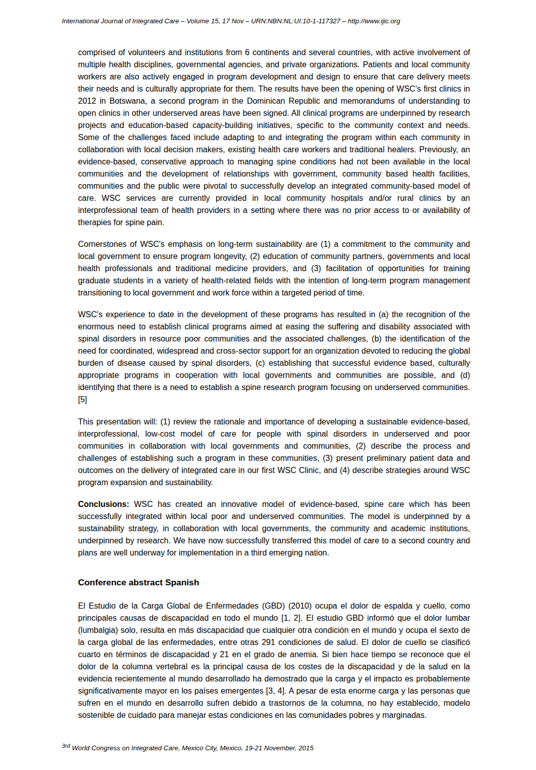International Journal of Integrated Care – Volume 15, 17 Nov – URN:NBN:NL:UI:10-1-117327 – http://www.ijic.org
comprised of volunteers and institutions from 6 continents and several countries, with active involvement of multiple health disciplines, governmental agencies, and private organizations. Patients and local community workers are also actively engaged in program development and design to ensure that care delivery meets their needs and is culturally appropriate for them. The results have been the opening of WSC's first clinics in 2012 in Botswana, a second program in the Dominican Republic and memorandums of understanding to open clinics in other underserved areas have been signed. All clinical programs are underpinned by research projects and education-based capacity-building initiatives, specific to the community context and needs. Some of the challenges faced include adapting to and integrating the program within each community in collaboration with local decision makers, existing health care workers and traditional healers. Previously, an evidence-based, conservative approach to managing spine conditions had not been available in the local communities and the development of relationships with government, community based health facilities, communities and the public were pivotal to successfully develop an integrated community-based model of care. WSC services are currently provided in local community hospitals and/or rural clinics by an interprofessional team of health providers in a setting where there was no prior access to or availability of therapies for spine pain.
Cornerstones of WSC's emphasis on long-term sustainability are (1) a commitment to the community and local government to ensure program longevity, (2) education of community partners, governments and local health professionals and traditional medicine providers, and (3) facilitation of opportunities for training graduate students in a variety of health-related fields with the intention of long-term program management transitioning to local government and work force within a targeted period of time.
WSC's experience to date in the development of these programs has resulted in (a) the recognition of the enormous need to establish clinical programs aimed at easing the suffering and disability associated with spinal disorders in resource poor communities and the associated challenges, (b) the identification of the need for coordinated, widespread and cross-sector support for an organization devoted to reducing the global burden of disease caused by spinal disorders, (c) establishing that successful evidence based, culturally appropriate programs in cooperation with local governments and communities are possible, and (d) identifying that there is a need to establish a spine research program focusing on underserved communities.[5]
This presentation will: (1) review the rationale and importance of developing a sustainable evidence-based, interprofessional, low-cost model of care for people with spinal disorders in underserved and poor communities in collaboration with local governments and communities, (2) describe the process and challenges of establishing such a program in these communities, (3) present preliminary patient data and outcomes on the delivery of integrated care in our first WSC Clinic, and (4) describe strategies around WSC program expansion and sustainability.
Conclusions: WSC has created an innovative model of evidence-based, spine care which has been successfully integrated within local poor and underserved communities. The model is underpinned by a sustainability strategy, in collaboration with local governments, the community and academic institutions, underpinned by research. We have now successfully transferred this model of care to a second country and plans are well underway for implementation in a third emerging nation.
Conference abstract Spanish
El Estudio de la Carga Global de Enfermedades (GBD) (2010) ocupa el dolor de espalda y cuello, como principales causas de discapacidad en todo el mundo [1, 2]. El estudio GBD informó que el dolor lumbar (lumbalgia) solo, resulta en más discapacidad que cualquier otra condición en el mundo y ocupa el sexto de la carga global de las enfermedades, entre otras 291 condiciones de salud. El dolor de cuello se clasificó cuarto en términos de discapacidad y 21 en el grado de anemia. Si bien hace tiempo se reconoce que el dolor de la columna vertebral es la principal causa de los costes de la discapacidad y de la salud en la evidencia recientemente al mundo desarrollado ha demostrado que la carga y el impacto es probablemente significativamente mayor en los países emergentes [3, 4]. A pesar de esta enorme carga y las personas que sufren en el mundo en desarrollo sufren debido a trastornos de la columna, no hay establecido, modelo sostenible de cuidado para manejar estas condiciones en las comunidades pobres y marginadas.
3rd World Congress on Integrated Care, Mexico City, Mexico, 19-21 November, 2015